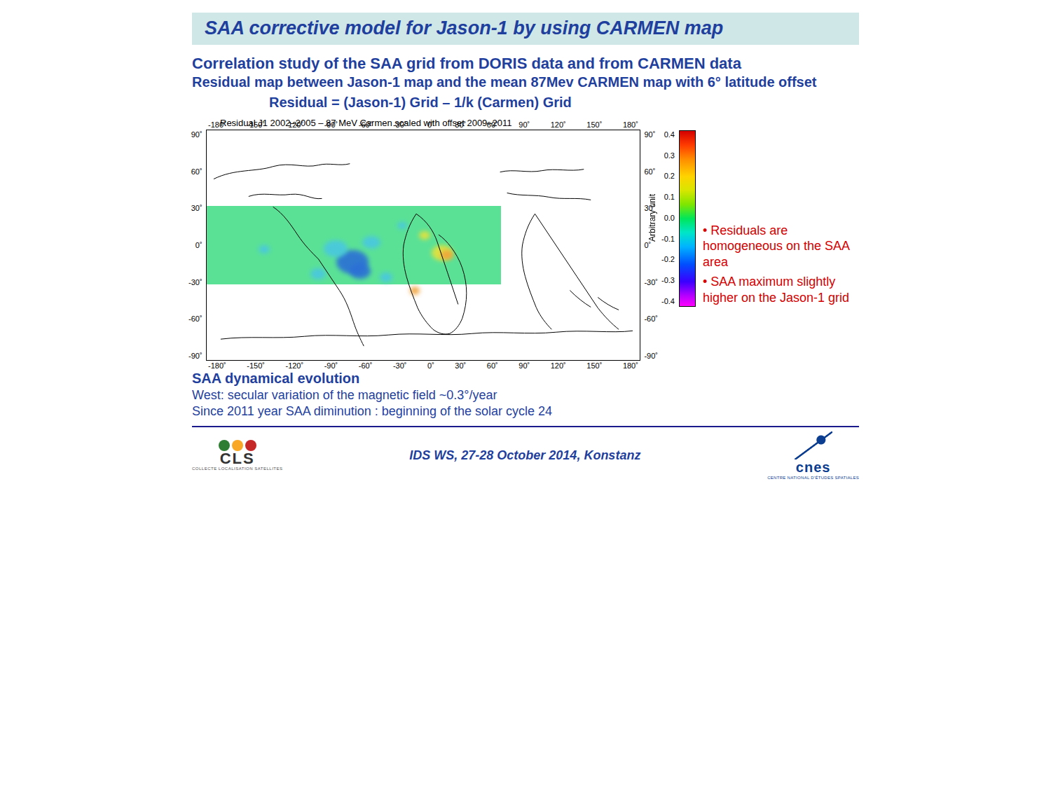SAA corrective model for Jason-1 by using CARMEN map
Correlation study of the SAA grid from DORIS data and from CARMEN data
Residual map between Jason-1 map and the mean 87Mev CARMEN map with 6° latitude offset
Residual = (Jason-1) Grid – 1/k (Carmen) Grid
Residual J1 2002–2005 – 87 MeV Carmen scaled with offset 2009–2011
-180˚-150˚-120˚-90˚-60˚-30˚0˚30˚60˚90˚120˚150˚180˚
-180˚-150˚-120˚-90˚-60˚-30˚0˚30˚60˚90˚120˚150˚180˚
90˚60˚30˚0˚-30˚-60˚-90˚
90˚60˚30˚0˚-30˚-60˚-90˚
Arbitrary unit
0.4 0.3 0.2 0.1 0.0 -0.1 -0.2 -0.3 -0.4
• Residuals are homogeneous on the SAA area
• SAA maximum slightly higher on the Jason-1 grid
SAA dynamical evolution
West: secular variation of the magnetic field ~0.3°/year
Since 2011 year SAA diminution : beginning of the solar cycle 24
CLS
COLLECTE LOCALISATION SATELLITES
IDS WS, 27-28 October 2014, Konstanz
cnes
CENTRE NATIONAL D'ÉTUDES SPATIALES